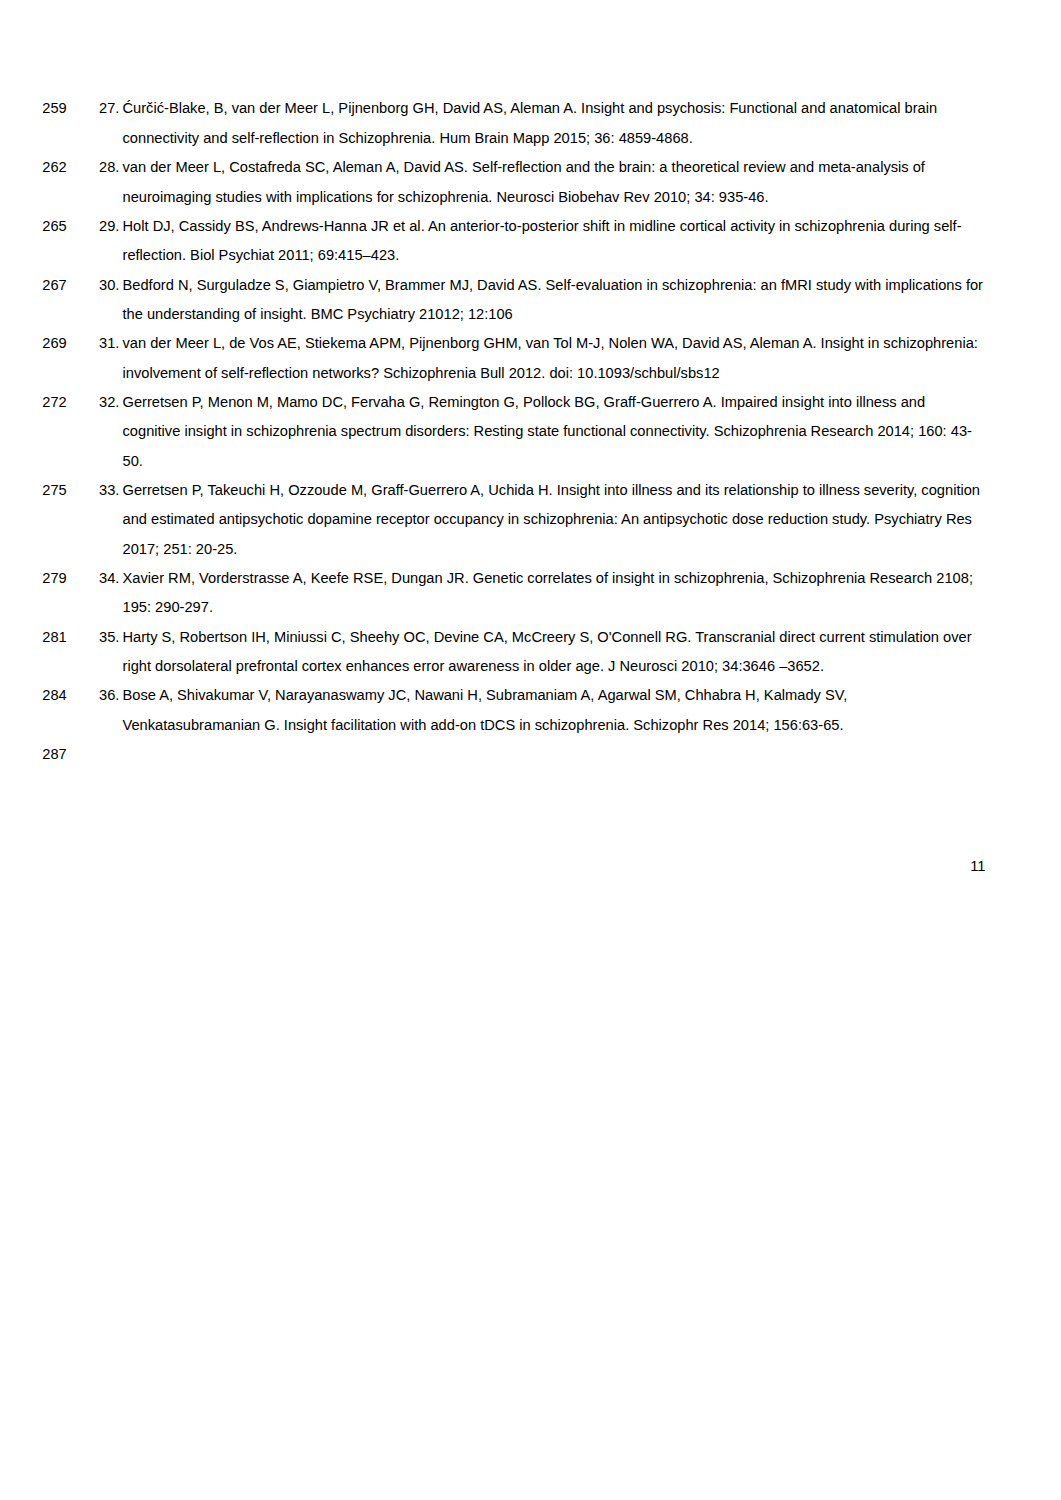259 Ćurčić-Blake, B, van der Meer L, Pijnenborg GH, David AS, Aleman A. Insight and psychosis: Functional and anatomical brain connectivity and self-reflection in Schizophrenia. Hum Brain Mapp 2015; 36: 4859-4868.
262van der Meer L, Costafreda SC, Aleman A, David AS. Self-reflection and the brain: a theoretical review and meta-analysis of neuroimaging studies with implications for schizophrenia. Neurosci Biobehav Rev 2010; 34: 935-46.
265 Holt DJ, Cassidy BS, Andrews-Hanna JR et al. An anterior-to-posterior shift in midline cortical activity in schizophrenia during self-reflection. Biol Psychiat 2011; 69:415–423.
267 Bedford N, Surguladze S, Giampietro V, Brammer MJ, David AS. Self-evaluation in schizophrenia: an fMRI study with implications for the understanding of insight. BMC Psychiatry 21012; 12:106
269van der Meer L, de Vos AE, Stiekema APM, Pijnenborg GHM, van Tol M-J, Nolen WA, David AS, Aleman A. Insight in schizophrenia: involvement of self-reflection networks? Schizophrenia Bull 2012. doi: 10.1093/schbul/sbs12
272 Gerretsen P, Menon M, Mamo DC, Fervaha G, Remington G, Pollock BG, Graff-Guerrero A. Impaired insight into illness and cognitive insight in schizophrenia spectrum disorders: Resting state functional connectivity. Schizophrenia Research 2014; 160: 43-50.
275 Gerretsen P, Takeuchi H, Ozzoude M, Graff-Guerrero A, Uchida H. Insight into illness and its relationship to illness severity, cognition and estimated antipsychotic dopamine receptor occupancy in schizophrenia: An antipsychotic dose reduction study. Psychiatry Res 2017; 251: 20-25.
279 Xavier RM, Vorderstrasse A, Keefe RSE, Dungan JR. Genetic correlates of insight in schizophrenia, Schizophrenia Research 2108; 195: 290-297.
281 Harty S, Robertson IH, Miniussi C, Sheehy OC, Devine CA, McCreery S, O'Connell RG. Transcranial direct current stimulation over right dorsolateral prefrontal cortex enhances error awareness in older age. J Neurosci 2010; 34:3646 –3652.
284 Bose A, Shivakumar V, Narayanaswamy JC, Nawani H, Subramaniam A, Agarwal SM, Chhabra H, Kalmady SV, Venkatasubramanian G. Insight facilitation with add-on tDCS in schizophrenia. Schizophr Res 2014; 156:63-65.
287
11